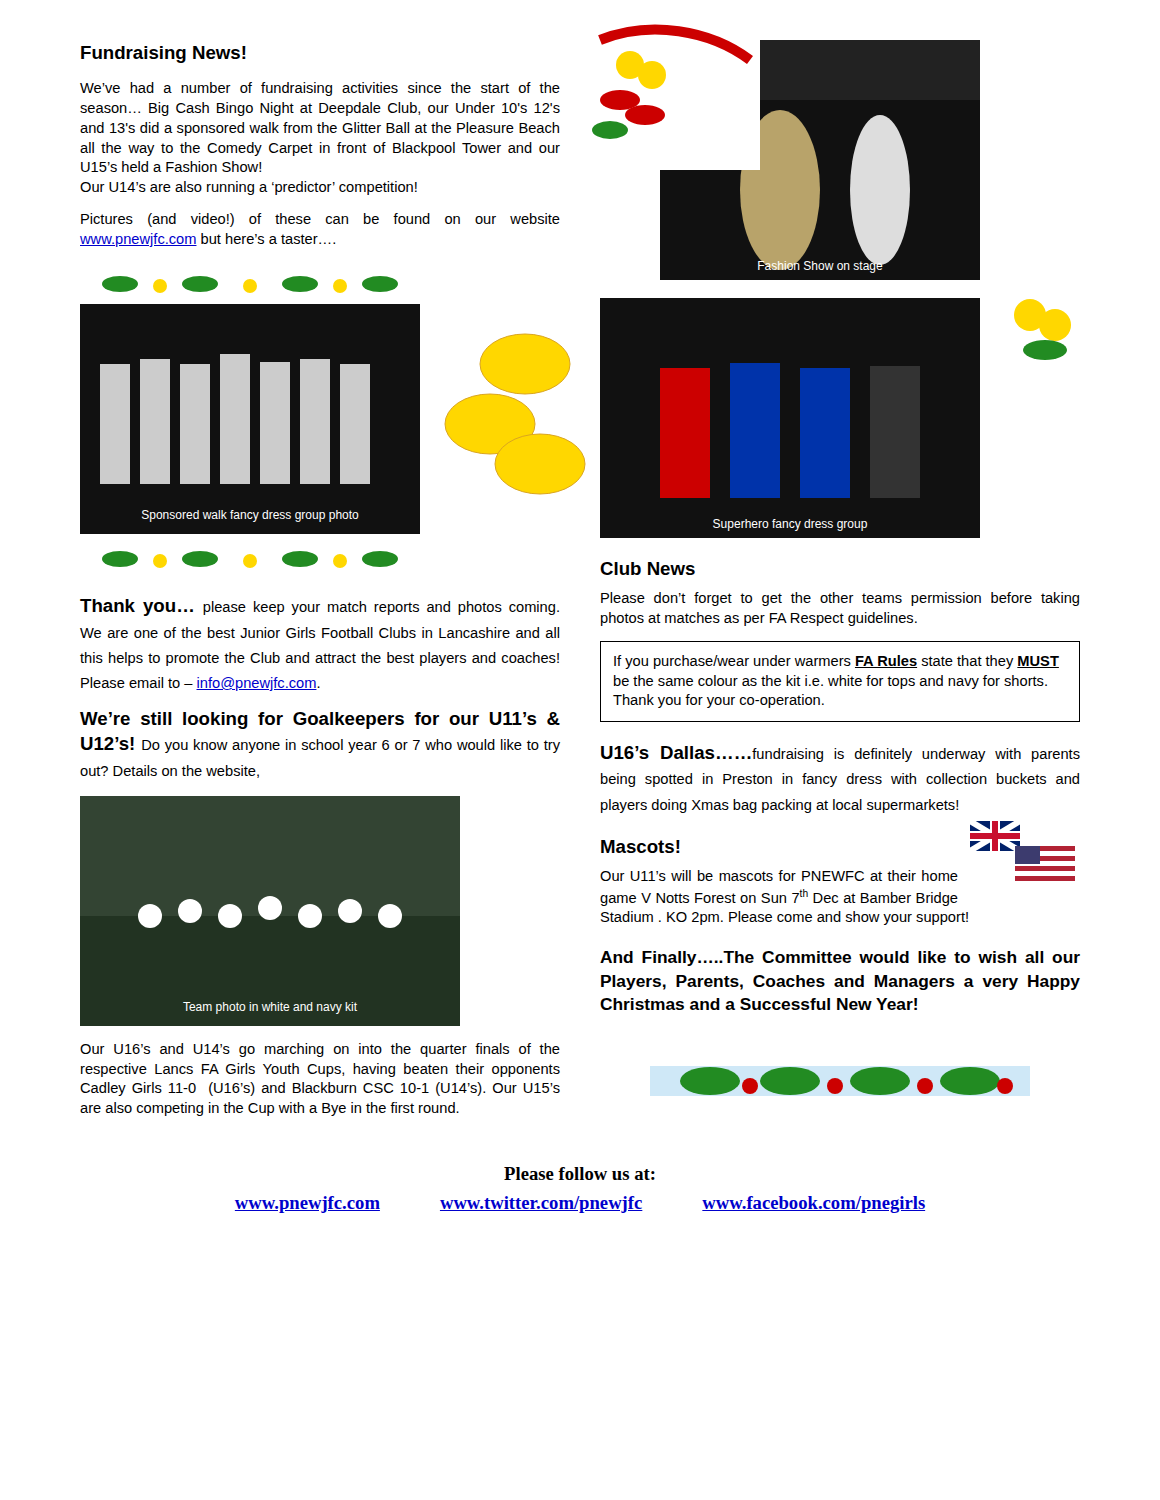Fundraising News!
We’ve had a number of fundraising activities since the start of the season… Big Cash Bingo Night at Deepdale Club, our Under 10's 12's and 13's did a sponsored walk from the Glitter Ball at the Pleasure Beach all the way to the Comedy Carpet in front of Blackpool Tower and our U15’s held a Fashion Show!
Our U14’s are also running a ‘predictor’ competition!
Pictures (and video!) of these can be found on our website www.pnewjfc.com but here’s a taster….
Thank you… please keep your match reports and photos coming. We are one of the best Junior Girls Football Clubs in Lancashire and all this helps to promote the Club and attract the best players and coaches! Please email to – info@pnewjfc.com.
We’re still looking for Goalkeepers for our U11’s & U12’s! Do you know anyone in school year 6 or 7 who would like to try out? Details on the website,
Our U16’s and U14’s go marching on into the quarter finals of the respective Lancs FA Girls Youth Cups, having beaten their opponents Cadley Girls 11-0 (U16’s) and Blackburn CSC 10-1 (U14’s). Our U15’s are also competing in the Cup with a Bye in the first round.
Club News
Please don’t forget to get the other teams permission before taking photos at matches as per FA Respect guidelines.
If you purchase/wear under warmers FA Rules state that they MUST be the same colour as the kit i.e. white for tops and navy for shorts. Thank you for your co-operation.
U16’s Dallas……fundraising is definitely underway with parents being spotted in Preston in fancy dress with collection buckets and players doing Xmas bag packing at local supermarkets!
Mascots!
Our U11’s will be mascots for PNEWFC at their home game V Notts Forest on Sun 7th Dec at Bamber Bridge Stadium . KO 2pm. Please come and show your support!
And Finally…..The Committee would like to wish all our Players, Parents, Coaches and Managers a very Happy Christmas and a Successful New Year!
Please follow us at:
www.pnewjfc.com www.twitter.com/pnewjfc www.facebook.com/pnegirls